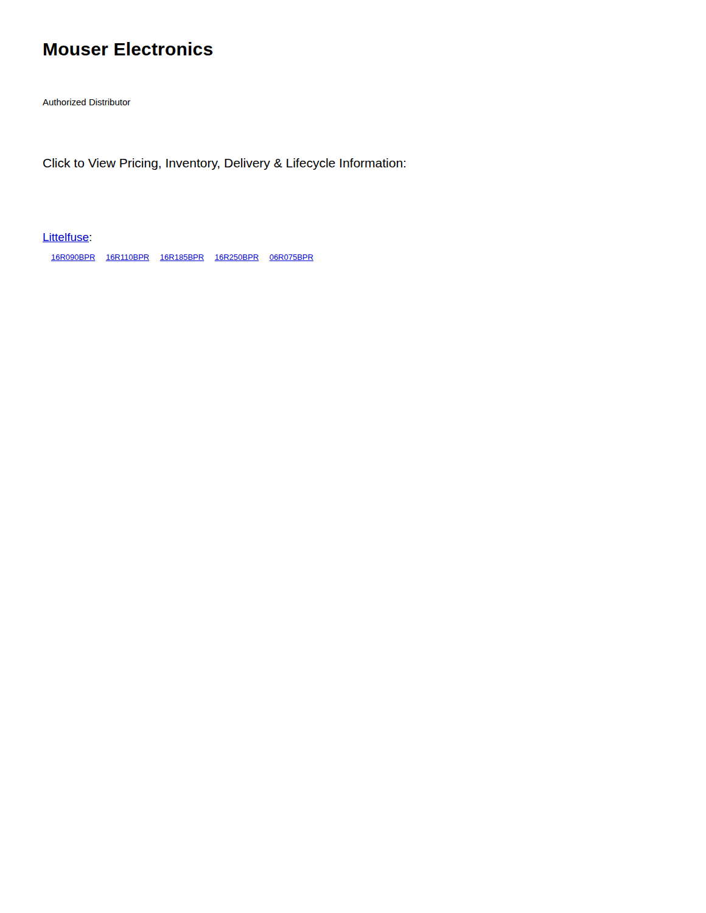Mouser Electronics
Authorized Distributor
Click to View Pricing, Inventory, Delivery & Lifecycle Information:
Littelfuse:
16R090BPR 16R110BPR 16R185BPR 16R250BPR 06R075BPR